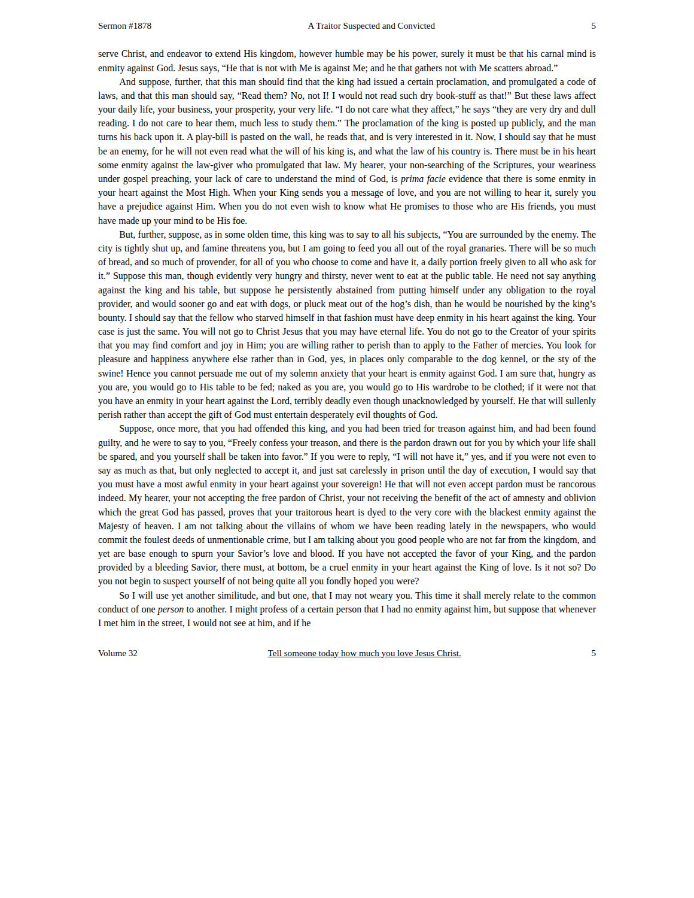Sermon #1878 A Traitor Suspected and Convicted 5
serve Christ, and endeavor to extend His kingdom, however humble may be his power, surely it must be that his carnal mind is enmity against God. Jesus says, “He that is not with Me is against Me; and he that gathers not with Me scatters abroad.”
And suppose, further, that this man should find that the king had issued a certain proclamation, and promulgated a code of laws, and that this man should say, “Read them? No, not I! I would not read such dry book-stuff as that!” But these laws affect your daily life, your business, your prosperity, your very life. “I do not care what they affect,” he says “they are very dry and dull reading. I do not care to hear them, much less to study them.” The proclamation of the king is posted up publicly, and the man turns his back upon it. A play-bill is pasted on the wall, he reads that, and is very interested in it. Now, I should say that he must be an enemy, for he will not even read what the will of his king is, and what the law of his country is. There must be in his heart some enmity against the law-giver who promulgated that law. My hearer, your non-searching of the Scriptures, your weariness under gospel preaching, your lack of care to understand the mind of God, is prima facie evidence that there is some enmity in your heart against the Most High. When your King sends you a message of love, and you are not willing to hear it, surely you have a prejudice against Him. When you do not even wish to know what He promises to those who are His friends, you must have made up your mind to be His foe.
But, further, suppose, as in some olden time, this king was to say to all his subjects, “You are surrounded by the enemy. The city is tightly shut up, and famine threatens you, but I am going to feed you all out of the royal granaries. There will be so much of bread, and so much of provender, for all of you who choose to come and have it, a daily portion freely given to all who ask for it.” Suppose this man, though evidently very hungry and thirsty, never went to eat at the public table. He need not say anything against the king and his table, but suppose he persistently abstained from putting himself under any obligation to the royal provider, and would sooner go and eat with dogs, or pluck meat out of the hog’s dish, than he would be nourished by the king’s bounty. I should say that the fellow who starved himself in that fashion must have deep enmity in his heart against the king. Your case is just the same. You will not go to Christ Jesus that you may have eternal life. You do not go to the Creator of your spirits that you may find comfort and joy in Him; you are willing rather to perish than to apply to the Father of mercies. You look for pleasure and happiness anywhere else rather than in God, yes, in places only comparable to the dog kennel, or the sty of the swine! Hence you cannot persuade me out of my solemn anxiety that your heart is enmity against God. I am sure that, hungry as you are, you would go to His table to be fed; naked as you are, you would go to His wardrobe to be clothed; if it were not that you have an enmity in your heart against the Lord, terribly deadly even though unacknowledged by yourself. He that will sullenly perish rather than accept the gift of God must entertain desperately evil thoughts of God.
Suppose, once more, that you had offended this king, and you had been tried for treason against him, and had been found guilty, and he were to say to you, “Freely confess your treason, and there is the pardon drawn out for you by which your life shall be spared, and you yourself shall be taken into favor.” If you were to reply, “I will not have it,” yes, and if you were not even to say as much as that, but only neglected to accept it, and just sat carelessly in prison until the day of execution, I would say that you must have a most awful enmity in your heart against your sovereign! He that will not even accept pardon must be rancorous indeed. My hearer, your not accepting the free pardon of Christ, your not receiving the benefit of the act of amnesty and oblivion which the great God has passed, proves that your traitorous heart is dyed to the very core with the blackest enmity against the Majesty of heaven. I am not talking about the villains of whom we have been reading lately in the newspapers, who would commit the foulest deeds of unmentionable crime, but I am talking about you good people who are not far from the kingdom, and yet are base enough to spurn your Savior’s love and blood. If you have not accepted the favor of your King, and the pardon provided by a bleeding Savior, there must, at bottom, be a cruel enmity in your heart against the King of love. Is it not so? Do you not begin to suspect yourself of not being quite all you fondly hoped you were?
So I will use yet another similitude, and but one, that I may not weary you. This time it shall merely relate to the common conduct of one person to another. I might profess of a certain person that I had no enmity against him, but suppose that whenever I met him in the street, I would not see at him, and if he
Volume 32 Tell someone today how much you love Jesus Christ. 5